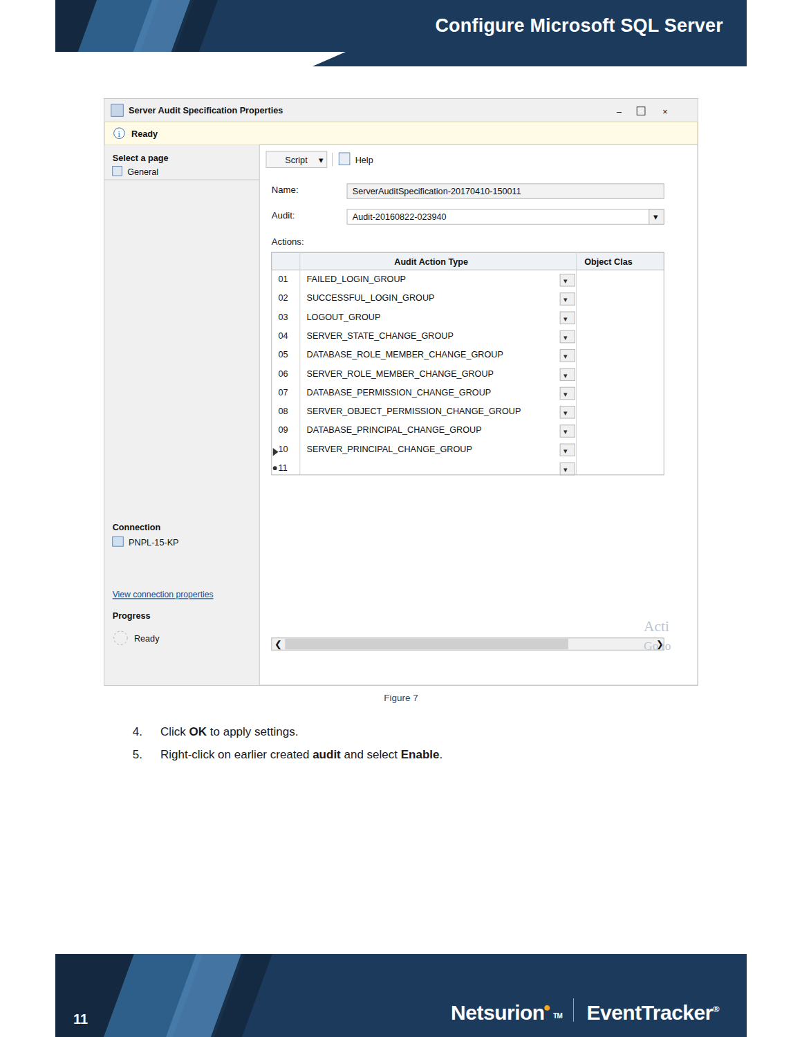Configure Microsoft SQL Server
Figure 7
4. Click OK to apply settings.
5. Right-click on earlier created audit and select Enable.
11
Netsurion●TM
EventTracker®